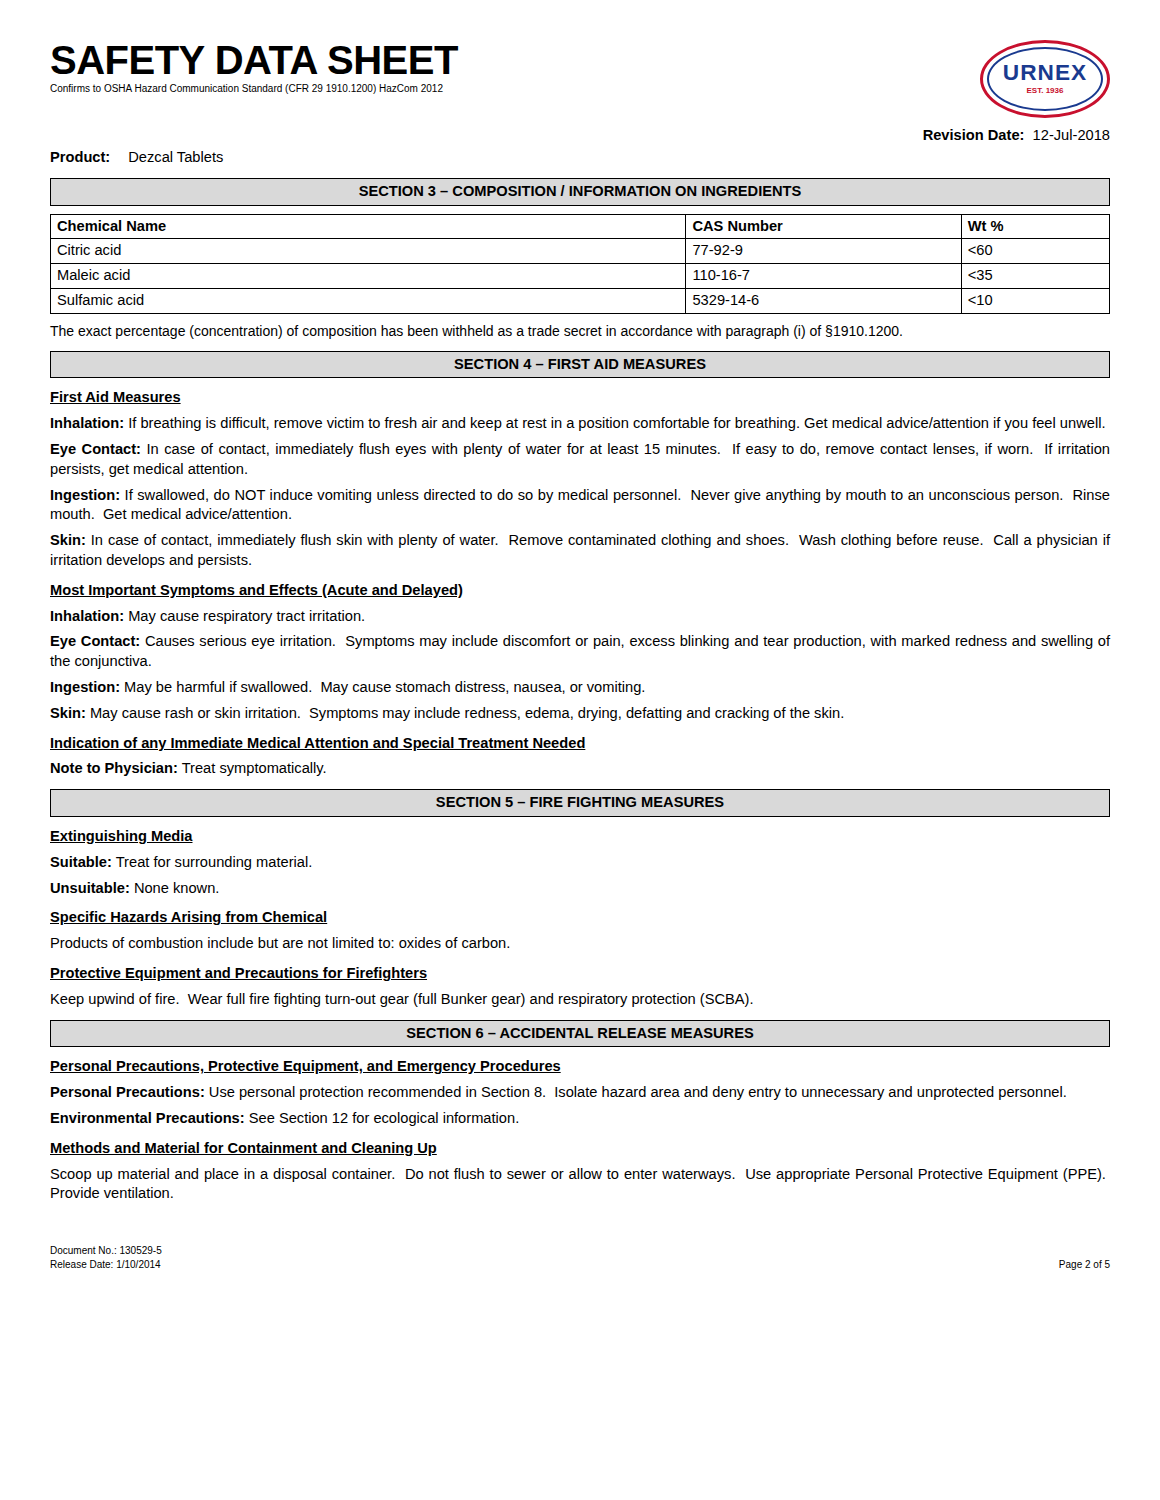SAFETY DATA SHEET
Confirms to OSHA Hazard Communication Standard (CFR 29 1910.1200) HazCom 2012
URNEX
EST. 1936
Revision Date: 12-Jul-2018 Product: Dezcal Tablets
SECTION 3 – COMPOSITION / INFORMATION ON INGREDIENTS
| Chemical Name | CAS Number | Wt % |
| --- | --- | --- |
| Citric acid | 77-92-9 | <60 |
| Maleic acid | 110-16-7 | <35 |
| Sulfamic acid | 5329-14-6 | <10 |
The exact percentage (concentration) of composition has been withheld as a trade secret in accordance with paragraph (i) of §1910.1200.
SECTION 4 – FIRST AID MEASURES
First Aid Measures
Inhalation: If breathing is difficult, remove victim to fresh air and keep at rest in a position comfortable for breathing. Get medical advice/attention if you feel unwell.
Eye Contact: In case of contact, immediately flush eyes with plenty of water for at least 15 minutes. If easy to do, remove contact lenses, if worn. If irritation persists, get medical attention.
Ingestion: If swallowed, do NOT induce vomiting unless directed to do so by medical personnel. Never give anything by mouth to an unconscious person. Rinse mouth. Get medical advice/attention.
Skin: In case of contact, immediately flush skin with plenty of water. Remove contaminated clothing and shoes. Wash clothing before reuse. Call a physician if irritation develops and persists.
Most Important Symptoms and Effects (Acute and Delayed)
Inhalation: May cause respiratory tract irritation.
Eye Contact: Causes serious eye irritation. Symptoms may include discomfort or pain, excess blinking and tear production, with marked redness and swelling of the conjunctiva.
Ingestion: May be harmful if swallowed. May cause stomach distress, nausea, or vomiting.
Skin: May cause rash or skin irritation. Symptoms may include redness, edema, drying, defatting and cracking of the skin.
Indication of any Immediate Medical Attention and Special Treatment Needed
Note to Physician: Treat symptomatically.
SECTION 5 – FIRE FIGHTING MEASURES
Extinguishing Media
Suitable: Treat for surrounding material.
Unsuitable: None known.
Specific Hazards Arising from Chemical
Products of combustion include but are not limited to: oxides of carbon.
Protective Equipment and Precautions for Firefighters
Keep upwind of fire. Wear full fire fighting turn-out gear (full Bunker gear) and respiratory protection (SCBA).
SECTION 6 – ACCIDENTAL RELEASE MEASURES
Personal Precautions, Protective Equipment, and Emergency Procedures
Personal Precautions: Use personal protection recommended in Section 8. Isolate hazard area and deny entry to unnecessary and unprotected personnel.
Environmental Precautions: See Section 12 for ecological information.
Methods and Material for Containment and Cleaning Up
Scoop up material and place in a disposal container. Do not flush to sewer or allow to enter waterways. Use appropriate Personal Protective Equipment (PPE). Provide ventilation.
Document No.: 130529-5
Release Date: 1/10/2014
Page 2 of 5